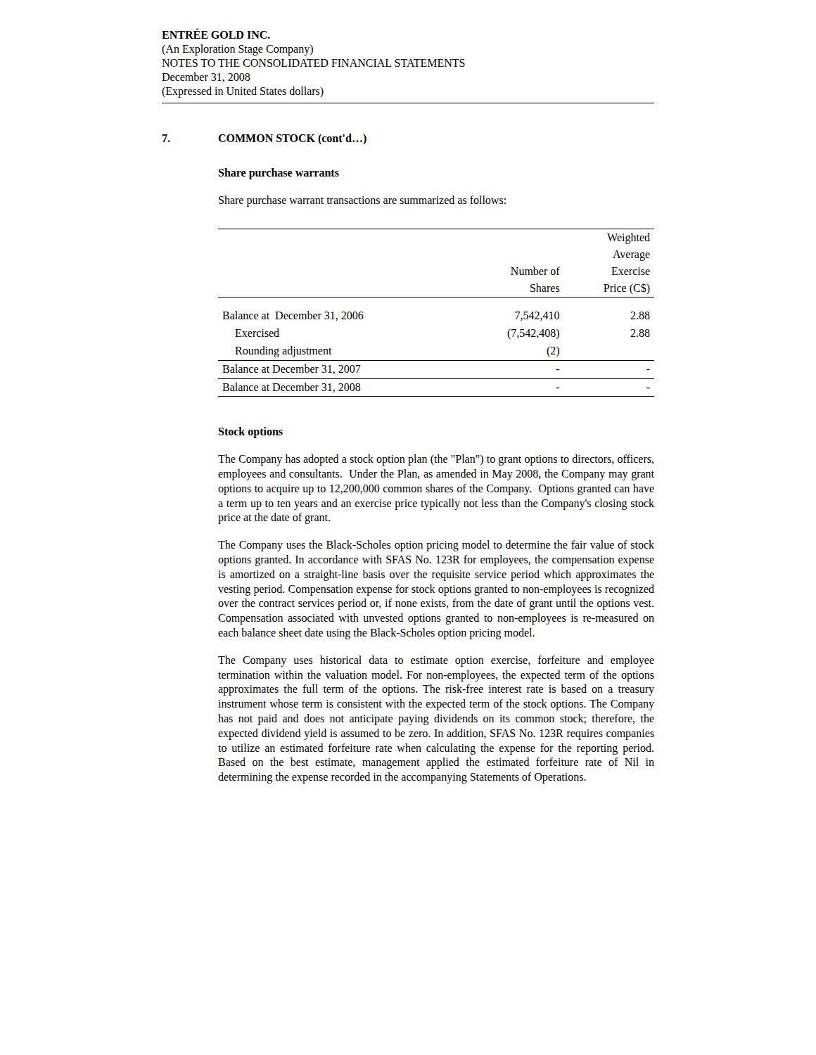Entrée Gold Inc.
(An Exploration Stage Company)
NOTES TO THE CONSOLIDATED FINANCIAL STATEMENTS
December 31, 2008
(Expressed in United States dollars)
7. COMMON STOCK (cont'd…)
Share purchase warrants
Share purchase warrant transactions are summarized as follows:
| | | Weighted |
| --- | --- | --- |
| | | Average |
| | Number of | Exercise |
| | Shares | Price (C$) |
| Balance at December 31, 2006 | 7,542,410 | 2.88 |
| Exercised | (7,542,408) | 2.88 |
| Rounding adjustment | (2) | |
| Balance at December 31, 2007 | - | - |
| Balance at December 31, 2008 | - | - |
Stock options
The Company has adopted a stock option plan (the "Plan") to grant options to directors, officers, employees and consultants. Under the Plan, as amended in May 2008, the Company may grant options to acquire up to 12,200,000 common shares of the Company. Options granted can have a term up to ten years and an exercise price typically not less than the Company's closing stock price at the date of grant.
The Company uses the Black-Scholes option pricing model to determine the fair value of stock options granted. In accordance with SFAS No. 123R for employees, the compensation expense is amortized on a straight-line basis over the requisite service period which approximates the vesting period. Compensation expense for stock options granted to non-employees is recognized over the contract services period or, if none exists, from the date of grant until the options vest. Compensation associated with unvested options granted to non-employees is re-measured on each balance sheet date using the Black-Scholes option pricing model.
The Company uses historical data to estimate option exercise, forfeiture and employee termination within the valuation model. For non-employees, the expected term of the options approximates the full term of the options. The risk-free interest rate is based on a treasury instrument whose term is consistent with the expected term of the stock options. The Company has not paid and does not anticipate paying dividends on its common stock; therefore, the expected dividend yield is assumed to be zero. In addition, SFAS No. 123R requires companies to utilize an estimated forfeiture rate when calculating the expense for the reporting period. Based on the best estimate, management applied the estimated forfeiture rate of Nil in determining the expense recorded in the accompanying Statements of Operations.